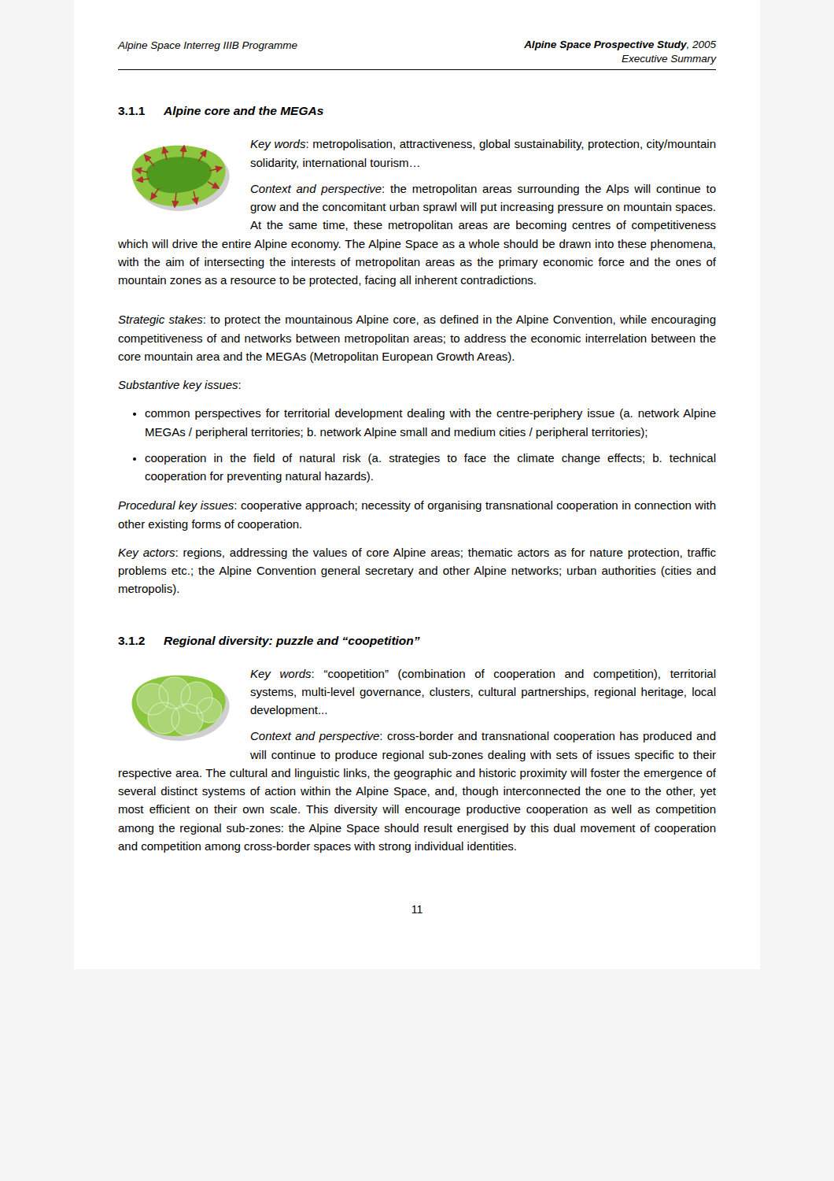Alpine Space Interreg IIIB Programme
Alpine Space Prospective Study, 2005
Executive Summary
3.1.1 Alpine core and the MEGAs
Key words: metropolisation, attractiveness, global sustainability, protection, city/mountain solidarity, international tourism…
Context and perspective: the metropolitan areas surrounding the Alps will continue to grow and the concomitant urban sprawl will put increasing pressure on mountain spaces. At the same time, these metropolitan areas are becoming centres of competitiveness which will drive the entire Alpine economy. The Alpine Space as a whole should be drawn into these phenomena, with the aim of intersecting the interests of metropolitan areas as the primary economic force and the ones of mountain zones as a resource to be protected, facing all inherent contradictions.
Strategic stakes: to protect the mountainous Alpine core, as defined in the Alpine Convention, while encouraging competitiveness of and networks between metropolitan areas; to address the economic interrelation between the core mountain area and the MEGAs (Metropolitan European Growth Areas).
Substantive key issues:
common perspectives for territorial development dealing with the centre-periphery issue (a. network Alpine MEGAs / peripheral territories; b. network Alpine small and medium cities / peripheral territories);
cooperation in the field of natural risk (a. strategies to face the climate change effects; b. technical cooperation for preventing natural hazards).
Procedural key issues: cooperative approach; necessity of organising transnational cooperation in connection with other existing forms of cooperation.
Key actors: regions, addressing the values of core Alpine areas; thematic actors as for nature protection, traffic problems etc.; the Alpine Convention general secretary and other Alpine networks; urban authorities (cities and metropolis).
3.1.2 Regional diversity: puzzle and “coopetition”
Key words: “coopetition” (combination of cooperation and competition), territorial systems, multi-level governance, clusters, cultural partnerships, regional heritage, local development...
Context and perspective: cross-border and transnational cooperation has produced and will continue to produce regional sub-zones dealing with sets of issues specific to their respective area. The cultural and linguistic links, the geographic and historic proximity will foster the emergence of several distinct systems of action within the Alpine Space, and, though interconnected the one to the other, yet most efficient on their own scale. This diversity will encourage productive cooperation as well as competition among the regional sub-zones: the Alpine Space should result energised by this dual movement of cooperation and competition among cross-border spaces with strong individual identities.
11